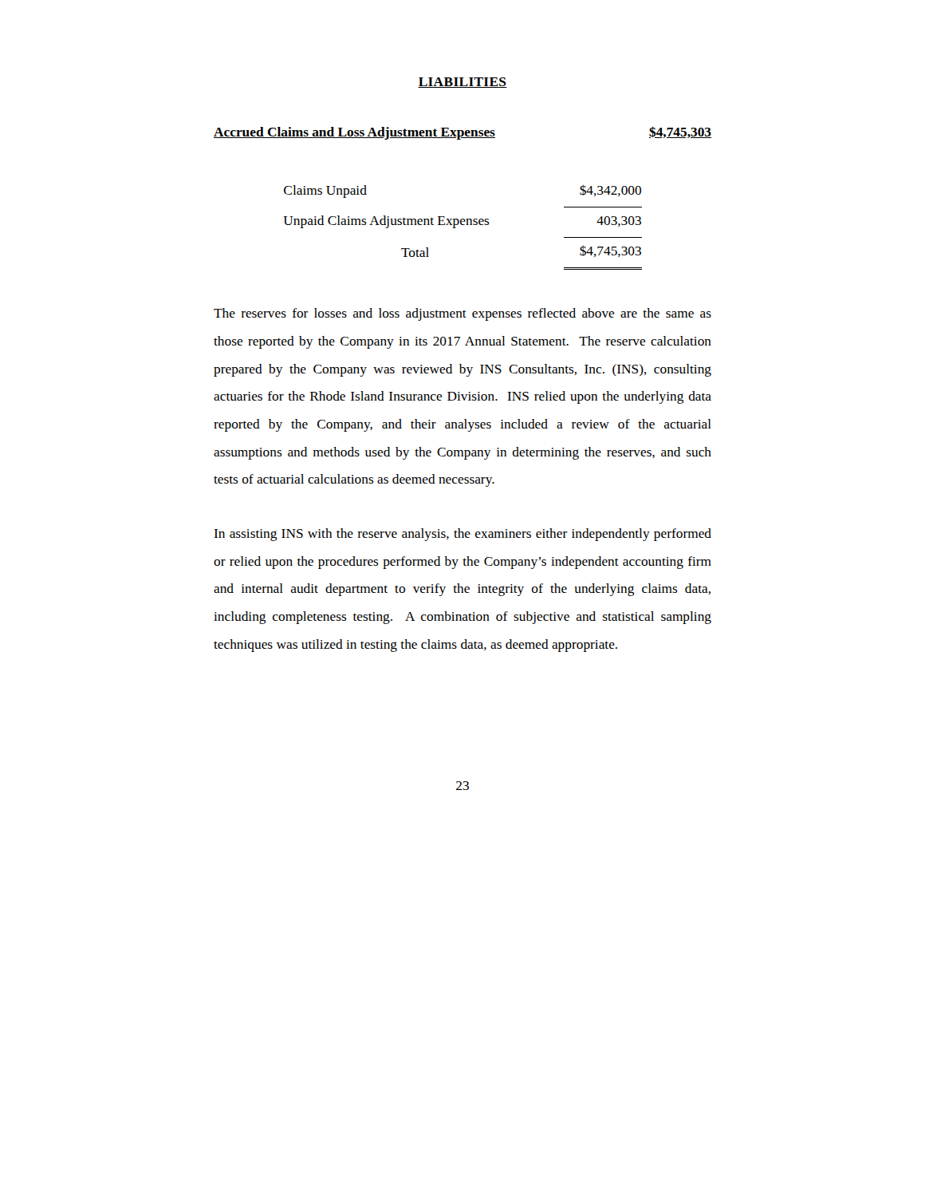LIABILITIES
Accrued Claims and Loss Adjustment Expenses $4,745,303
| Claims Unpaid | $4,342,000 |
| Unpaid Claims Adjustment Expenses | 403,303 |
| Total | $4,745,303 |
The reserves for losses and loss adjustment expenses reflected above are the same as those reported by the Company in its 2017 Annual Statement. The reserve calculation prepared by the Company was reviewed by INS Consultants, Inc. (INS), consulting actuaries for the Rhode Island Insurance Division. INS relied upon the underlying data reported by the Company, and their analyses included a review of the actuarial assumptions and methods used by the Company in determining the reserves, and such tests of actuarial calculations as deemed necessary.
In assisting INS with the reserve analysis, the examiners either independently performed or relied upon the procedures performed by the Company’s independent accounting firm and internal audit department to verify the integrity of the underlying claims data, including completeness testing. A combination of subjective and statistical sampling techniques was utilized in testing the claims data, as deemed appropriate.
23